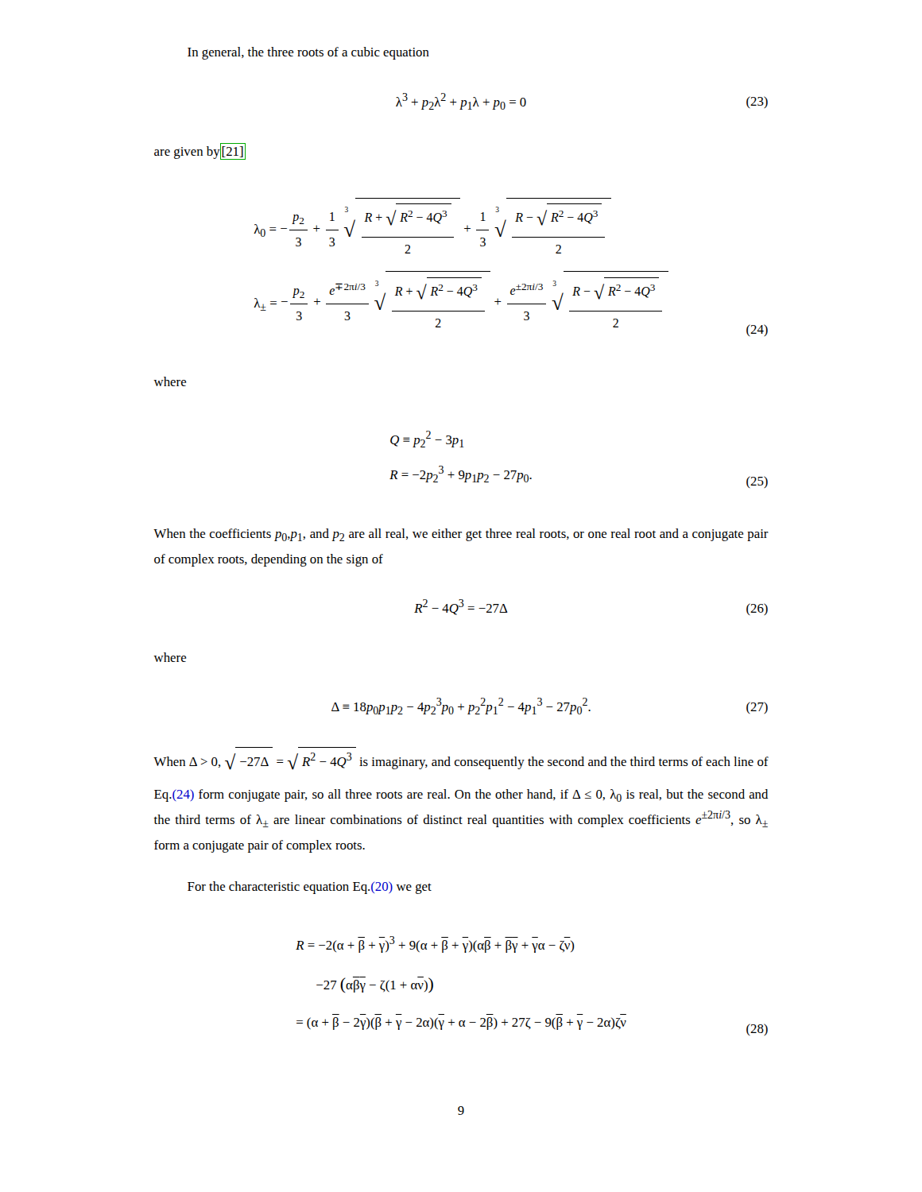In general, the three roots of a cubic equation
λ3 + p2λ2 + p1λ + p0 = 0 (23)
are given by[21]
λ0 = −p23 + 13 √3 R + √R2 − 4Q32 + 13 √3 R − √R2 − 4Q32
λ± = −p23 + e∓2πi/33 √3 R + √R2 − 4Q32 + e±2πi/33 √3 R − √R2 − 4Q32
(24)
where
Q ≡ p22 − 3p1
R = −2p23 + 9p1p2 − 27p0.
(25)
When the coefficients p0,p1, and p2 are all real, we either get three real roots, or one real root and a conjugate pair of complex roots, depending on the sign of
R2 − 4Q3 = −27Δ (26)
where
Δ ≡ 18p0p1p2 − 4p23p0 + p22p12 − 4p13 − 27p02. (27)
When Δ > 0, √−27Δ = √R2 − 4Q3 is imaginary, and consequently the second and the third terms of each line of Eq.(24) form conjugate pair, so all three roots are real. On the other hand, if Δ ≤ 0, λ0 is real, but the second and the third terms of λ± are linear combinations of distinct real quantities with complex coefficients e±2πi/3, so λ± form a conjugate pair of complex roots.
For the characteristic equation Eq.(20) we get
R = −2(α + β + γ)3 + 9(α + β + γ)(αβ + βγ + γα − ζν)
−27 (αβγ − ζ(1 + αν))
= (α + β − 2γ)(β + γ − 2α)(γ + α − 2β) + 27ζ − 9(β + γ − 2α)ζν
(28)
9